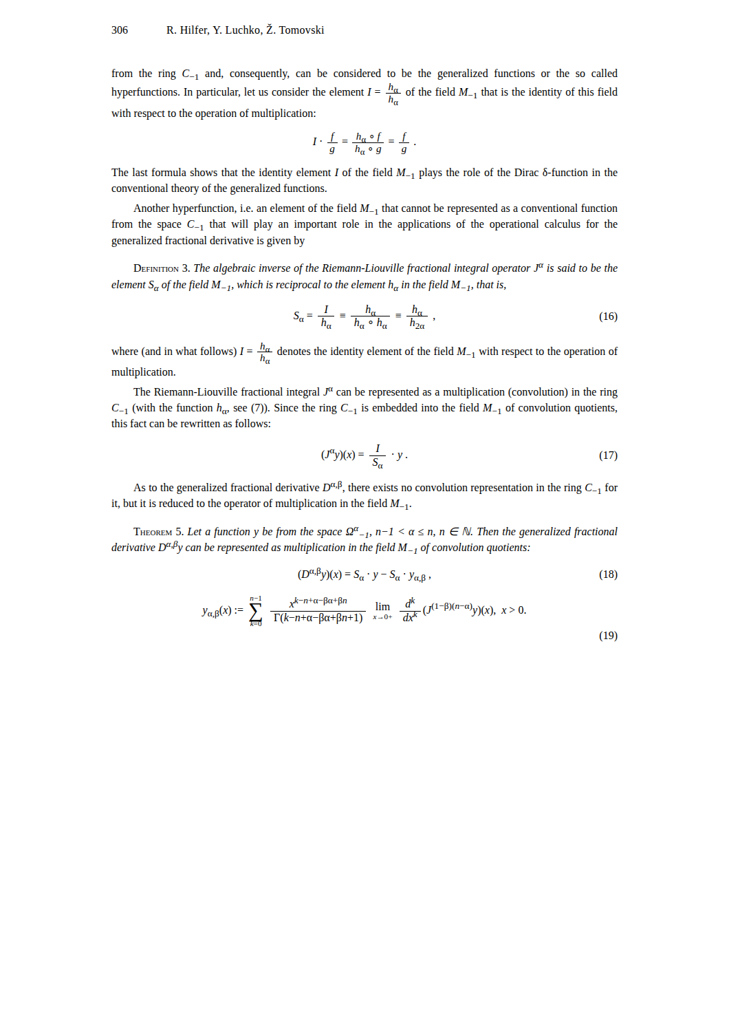306 R. Hilfer, Y. Luchko, Ž. Tomovski
from the ring C−1 and, consequently, can be considered to be the generalized functions or the so called hyperfunctions. In particular, let us consider the element I = hα hα of the field M−1 that is the identity of this field with respect to the operation of multiplication:
I · fg = hα ∘ f hα ∘ g = fg .
The last formula shows that the identity element I of the field M−1 plays the role of the Dirac δ-function in the conventional theory of the generalized functions.
Another hyperfunction, i.e. an element of the field M−1 that cannot be represented as a conventional function from the space C−1 that will play an important role in the applications of the operational calculus for the generalized fractional derivative is given by
Definition 3. The algebraic inverse of the Riemann-Liouville fractional integral operator Jα is said to be the element Sα of the field M−1, which is reciprocal to the element hα in the field M−1, that is,
Sα = Ihα ≡ hα hα ∘ hα ≡ hα h2α , (16)
where (and in what follows) I = hα hα denotes the identity element of the field M−1 with respect to the operation of multiplication.
The Riemann-Liouville fractional integral Jα can be represented as a multiplication (convolution) in the ring C−1 (with the function hα, see (7)). Since the ring C−1 is embedded into the field M−1 of convolution quotients, this fact can be rewritten as follows:
(Jαy)(x) = ISα · y . (17)
As to the generalized fractional derivative Dα,β, there exists no convolution representation in the ring C−1 for it, but it is reduced to the operator of multiplication in the field M−1.
Theorem 5. Let a function y be from the space Ωα−1, n−1 < α ≤ n, n ∈ ℕ. Then the generalized fractional derivative Dα,βy can be represented as multiplication in the field M−1 of convolution quotients:
(Dα,βy)(x) = Sα · y − Sα · yα,β , (18)
yα,β(x) := n−1∑k=0 xk−n+α−βα+βn Γ(k−n+α−βα+βn+1) lim x→0+ dk dxk(J(1−β)(n−α)y)(x), x > 0.
(19)